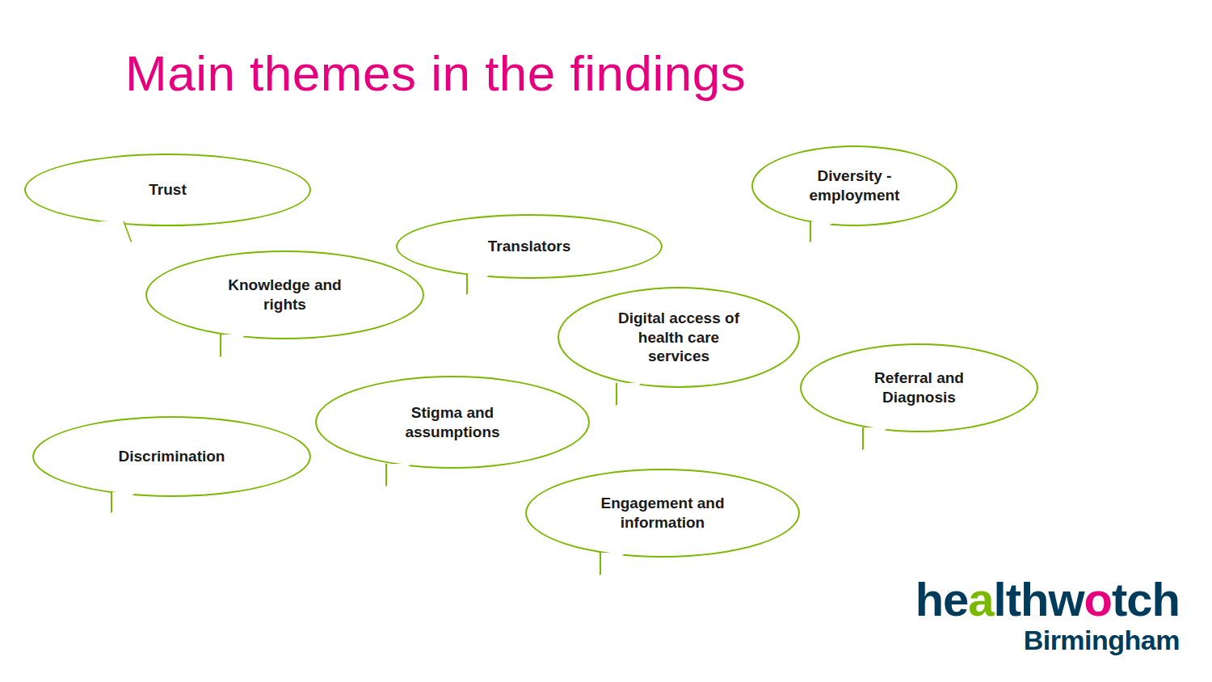Main themes in the findings
Trust
Knowledge and
rights
Translators
Diversity -
employment
Digital access of
health care
services
Referral and
Diagnosis
Stigma and
assumptions
Discrimination
Engagement and
information
healthwotch
Birmingham